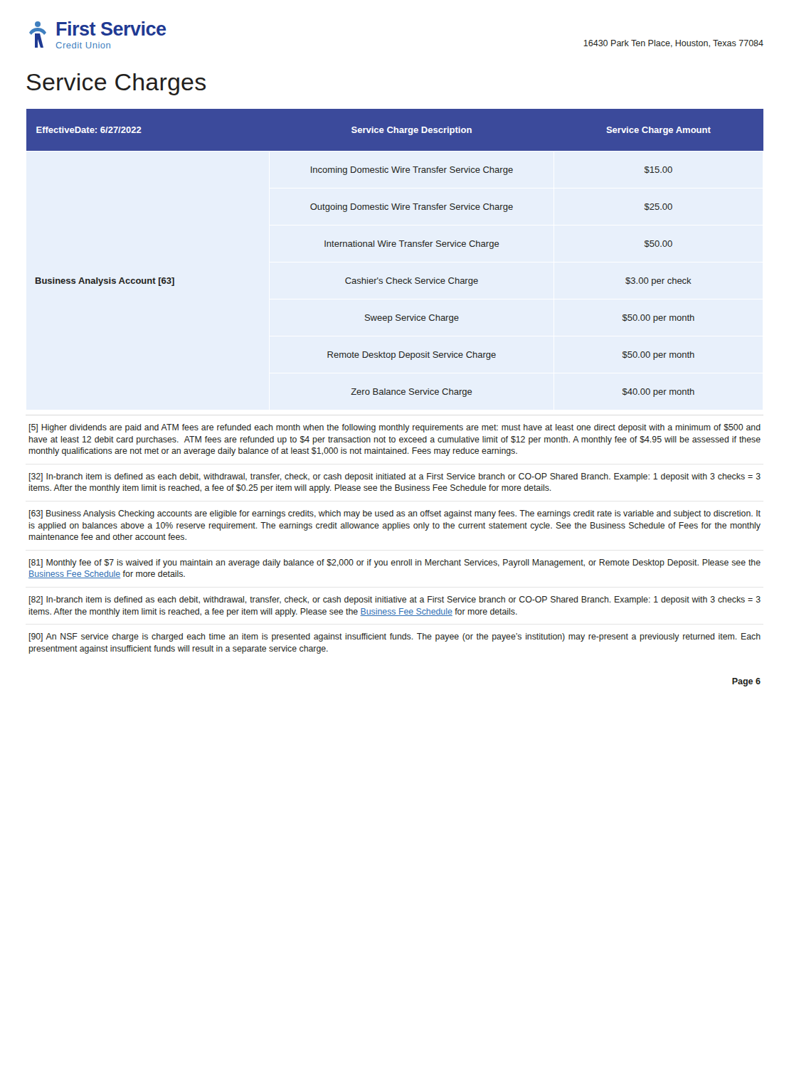First Service
Credit Union
16430 Park Ten Place, Houston, Texas 77084
Service Charges
| EffectiveDate: 6/27/2022 | Service Charge Description | Service Charge Amount |
| --- | --- | --- |
| Business Analysis Account [63] | Incoming Domestic Wire Transfer Service Charge | $15.00 |
| Outgoing Domestic Wire Transfer Service Charge | $25.00 |
| International Wire Transfer Service Charge | $50.00 |
| Cashier's Check Service Charge | $3.00 per check |
| Sweep Service Charge | $50.00 per month |
| Remote Desktop Deposit Service Charge | $50.00 per month |
| Zero Balance Service Charge | $40.00 per month |
[5] Higher dividends are paid and ATM fees are refunded each month when the following monthly requirements are met: must have at least one direct deposit with a minimum of $500 and have at least 12 debit card purchases. ATM fees are refunded up to $4 per transaction not to exceed a cumulative limit of $12 per month. A monthly fee of $4.95 will be assessed if these monthly qualifications are not met or an average daily balance of at least $1,000 is not maintained. Fees may reduce earnings.
[32] In-branch item is defined as each debit, withdrawal, transfer, check, or cash deposit initiated at a First Service branch or CO-OP Shared Branch. Example: 1 deposit with 3 checks = 3 items. After the monthly item limit is reached, a fee of $0.25 per item will apply. Please see the Business Fee Schedule for more details.
[63] Business Analysis Checking accounts are eligible for earnings credits, which may be used as an offset against many fees. The earnings credit rate is variable and subject to discretion. It is applied on balances above a 10% reserve requirement. The earnings credit allowance applies only to the current statement cycle. See the Business Schedule of Fees for the monthly maintenance fee and other account fees.
[81] Monthly fee of $7 is waived if you maintain an average daily balance of $2,000 or if you enroll in Merchant Services, Payroll Management, or Remote Desktop Deposit. Please see the Business Fee Schedule for more details.
[82] In-branch item is defined as each debit, withdrawal, transfer, check, or cash deposit initiative at a First Service branch or CO-OP Shared Branch. Example: 1 deposit with 3 checks = 3 items. After the monthly item limit is reached, a fee per item will apply. Please see the Business Fee Schedule for more details.
[90] An NSF service charge is charged each time an item is presented against insufficient funds. The payee (or the payee’s institution) may re-present a previously returned item. Each presentment against insufficient funds will result in a separate service charge.
Page 6